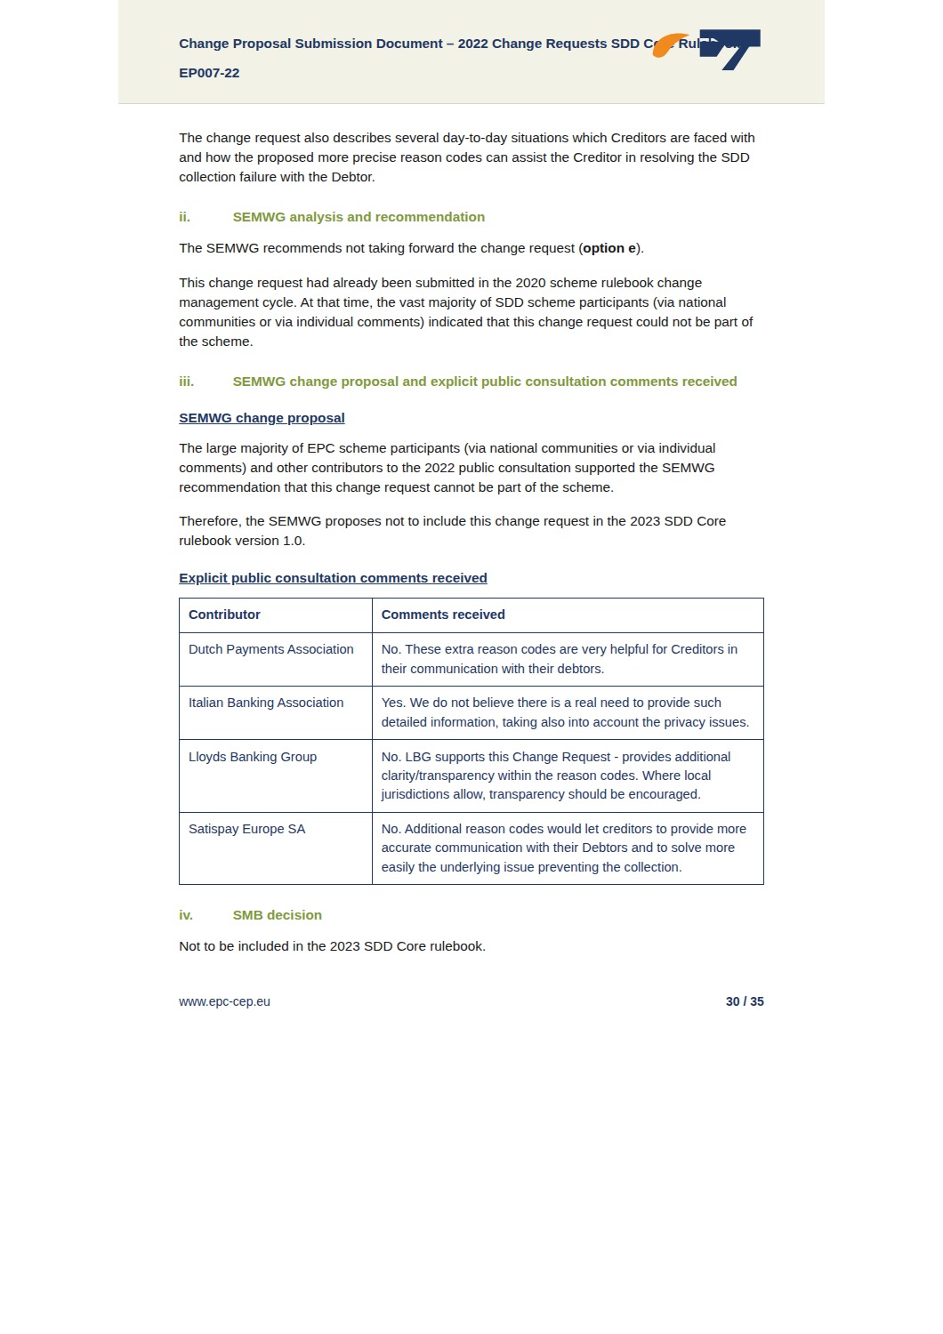Change Proposal Submission Document – 2022 Change Requests SDD Core Rulebook
EP007-22
The change request also describes several day-to-day situations which Creditors are faced with and how the proposed more precise reason codes can assist the Creditor in resolving the SDD collection failure with the Debtor.
ii. SEMWG analysis and recommendation
The SEMWG recommends not taking forward the change request (option e).
This change request had already been submitted in the 2020 scheme rulebook change management cycle. At that time, the vast majority of SDD scheme participants (via national communities or via individual comments) indicated that this change request could not be part of the scheme.
iii. SEMWG change proposal and explicit public consultation comments received
SEMWG change proposal
The large majority of EPC scheme participants (via national communities or via individual comments) and other contributors to the 2022 public consultation supported the SEMWG recommendation that this change request cannot be part of the scheme.
Therefore, the SEMWG proposes not to include this change request in the 2023 SDD Core rulebook version 1.0.
Explicit public consultation comments received
| Contributor | Comments received |
| --- | --- |
| Dutch Payments Association | No. These extra reason codes are very helpful for Creditors in their communication with their debtors. |
| Italian Banking Association | Yes. We do not believe there is a real need to provide such detailed information, taking also into account the privacy issues. |
| Lloyds Banking Group | No. LBG supports this Change Request - provides additional clarity/transparency within the reason codes. Where local jurisdictions allow, transparency should be encouraged. |
| Satispay Europe SA | No. Additional reason codes would let creditors to provide more accurate communication with their Debtors and to solve more easily the underlying issue preventing the collection. |
iv. SMB decision
Not to be included in the 2023 SDD Core rulebook.
www.epc-cep.eu 30 / 35